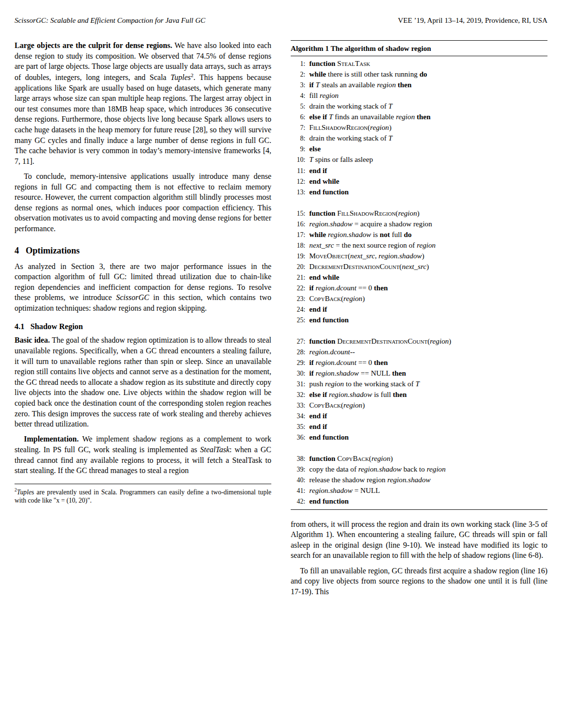ScissorGC: Scalable and Efficient Compaction for Java Full GC
VEE ’19, April 13–14, 2019, Providence, RI, USA
Large objects are the culprit for dense regions. We have also looked into each dense region to study its composition. We observed that 74.5% of dense regions are part of large objects. Those large objects are usually data arrays, such as arrays of doubles, integers, long integers, and Scala Tuples2. This happens because applications like Spark are usually based on huge datasets, which generate many large arrays whose size can span multiple heap regions. The largest array object in our test consumes more than 18MB heap space, which introduces 36 consecutive dense regions. Furthermore, those objects live long because Spark allows users to cache huge datasets in the heap memory for future reuse [28], so they will survive many GC cycles and finally induce a large number of dense regions in full GC. The cache behavior is very common in today’s memory-intensive frameworks [4, 7, 11].
To conclude, memory-intensive applications usually introduce many dense regions in full GC and compacting them is not effective to reclaim memory resource. However, the current compaction algorithm still blindly processes most dense regions as normal ones, which induces poor compaction efficiency. This observation motivates us to avoid compacting and moving dense regions for better performance.
4 Optimizations
As analyzed in Section 3, there are two major performance issues in the compaction algorithm of full GC: limited thread utilization due to chain-like region dependencies and inefficient compaction for dense regions. To resolve these problems, we introduce ScissorGC in this section, which contains two optimization techniques: shadow regions and region skipping.
4.1 Shadow Region
Basic idea. The goal of the shadow region optimization is to allow threads to steal unavailable regions. Specifically, when a GC thread encounters a stealing failure, it will turn to unavailable regions rather than spin or sleep. Since an unavailable region still contains live objects and cannot serve as a destination for the moment, the GC thread needs to allocate a shadow region as its substitute and directly copy live objects into the shadow one. Live objects within the shadow region will be copied back once the destination count of the corresponding stolen region reaches zero. This design improves the success rate of work stealing and thereby achieves better thread utilization.
Implementation. We implement shadow regions as a complement to work stealing. In PS full GC, work stealing is implemented as StealTask: when a GC thread cannot find any available regions to process, it will fetch a StealTask to start stealing. If the GC thread manages to steal a region
2Tuples are prevalently used in Scala. Programmers can easily define a two-dimensional tuple with code like "x = (10, 20)".
Algorithm 1 The algorithm of shadow region
function StealTask
while there is still other task running do
if T steals an available region then
fill region
drain the working stack of T
else if T finds an unavailable region then
FillShadowRegion(region)
drain the working stack of T
else
T spins or falls asleep
end if
end while
end function
function FillShadowRegion(region)
region.shadow = acquire a shadow region
while region.shadow is not full do
next_src = the next source region of region
MoveObject(next_src, region.shadow)
DecrementDestinationCount(next_src)
end while
if region.dcount == 0 then
CopyBack(region)
end if
end function
function DecrementDestinationCount(region)
region.dcount--
if region.dcount == 0 then
if region.shadow == NULL then
push region to the working stack of T
else if region.shadow is full then
CopyBack(region)
end if
end if
end function
function CopyBack(region)
copy the data of region.shadow back to region
release the shadow region region.shadow
region.shadow = NULL
end function
from others, it will process the region and drain its own working stack (line 3-5 of Algorithm 1). When encountering a stealing failure, GC threads will spin or fall asleep in the original design (line 9-10). We instead have modified its logic to search for an unavailable region to fill with the help of shadow regions (line 6-8).
To fill an unavailable region, GC threads first acquire a shadow region (line 16) and copy live objects from source regions to the shadow one until it is full (line 17-19). This